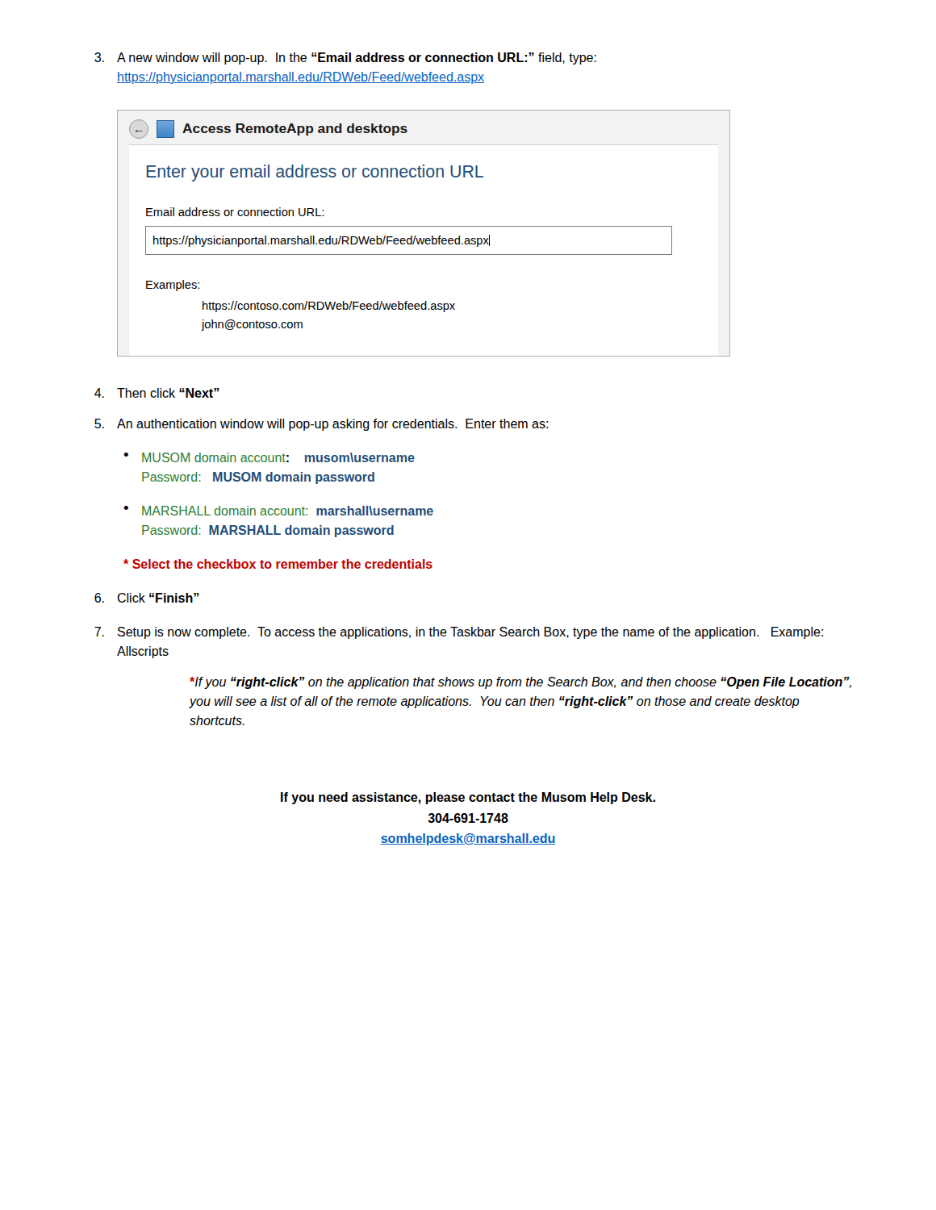3. A new window will pop-up. In the “Email address or connection URL:” field, type:
https://physicianportal.marshall.edu/RDWeb/Feed/webfeed.aspx
← Access RemoteApp and desktops
Enter your email address or connection URL
Email address or connection URL:
https://physicianportal.marshall.edu/RDWeb/Feed/webfeed.aspx
Examples:
https://contoso.com/RDWeb/Feed/webfeed.aspx
john@contoso.com
4. Then click “Next”
5. An authentication window will pop-up asking for credentials. Enter them as:
MUSOM domain account: musom\username
Password: MUSOM domain password
MARSHALL domain account: marshall\username
Password: MARSHALL domain password
* Select the checkbox to remember the credentials
6. Click “Finish”
7. Setup is now complete. To access the applications, in the Taskbar Search Box, type the name of the application. Example: Allscripts
*If you “right-click” on the application that shows up from the Search Box, and then choose “Open File Location”, you will see a list of all of the remote applications. You can then “right-click” on those and create desktop shortcuts.
If you need assistance, please contact the Musom Help Desk.
304-691-1748
somhelpdesk@marshall.edu